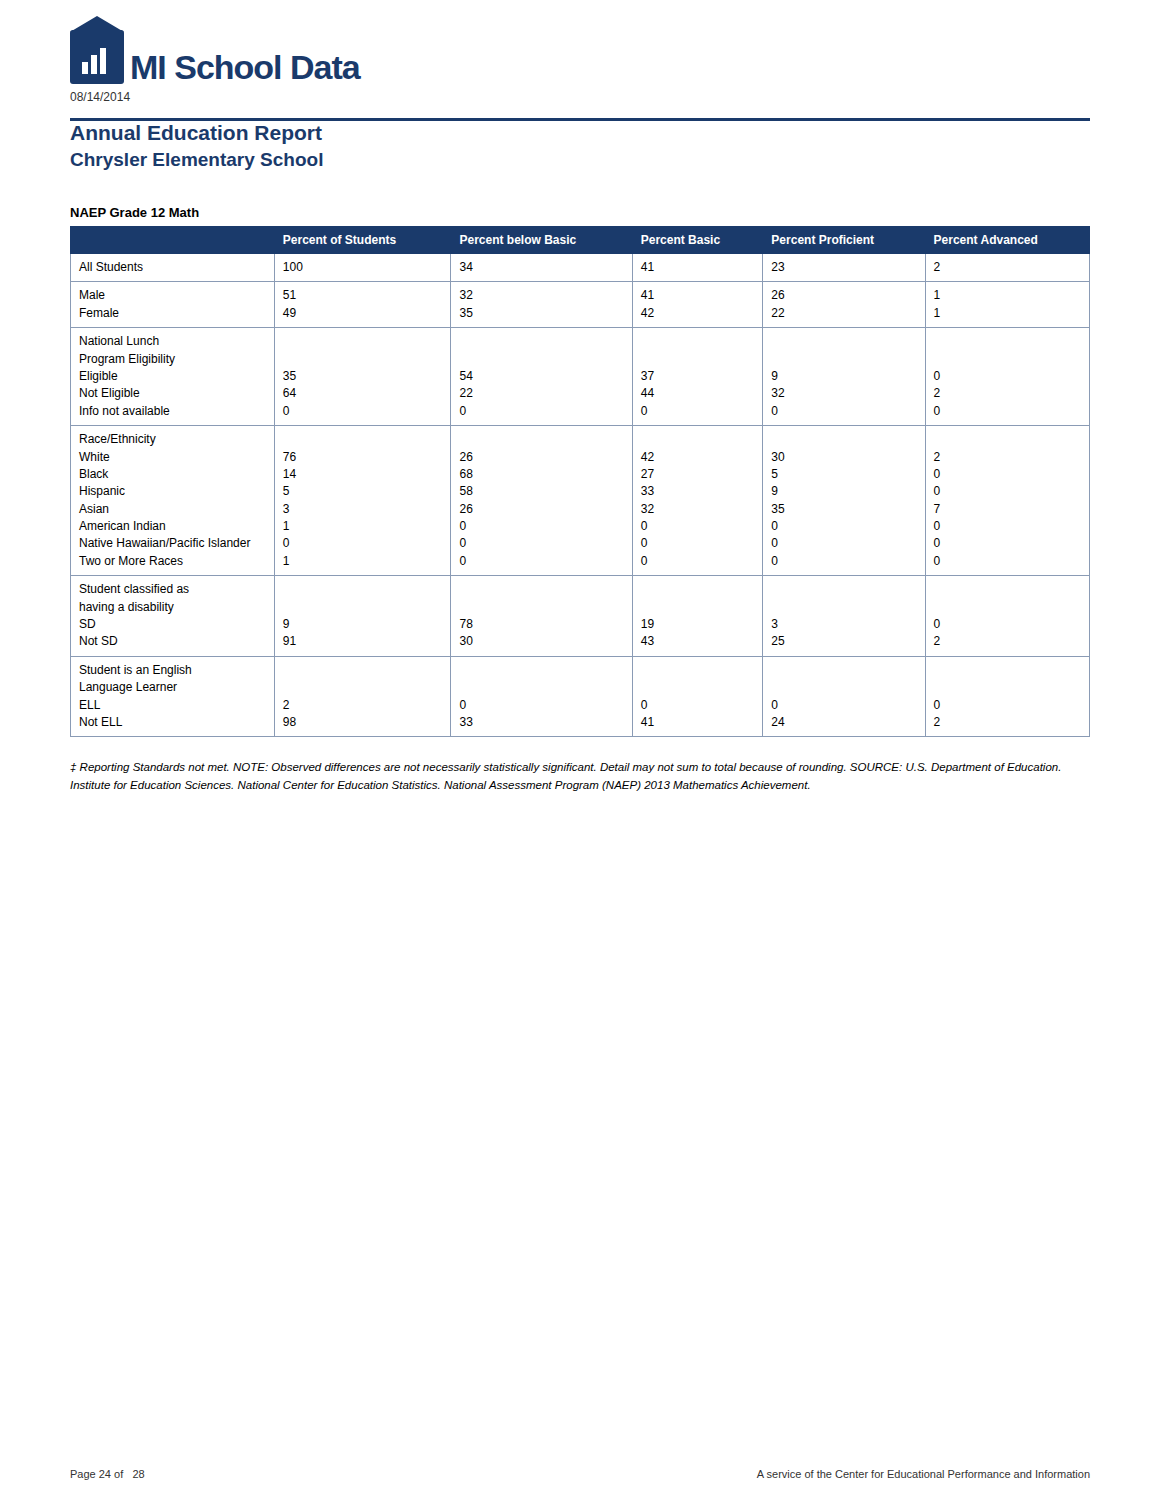MI School Data
08/14/2014
Annual Education Report
Chrysler Elementary School
NAEP Grade 12 Math
| | Percent of Students | Percent below Basic | Percent Basic | Percent Proficient | Percent Advanced |
| --- | --- | --- | --- | --- | --- |
| All Students | 100 | 34 | 41 | 23 | 2 |
| Male Female | 51 49 | 32 35 | 41 42 | 26 22 | 1 1 |
| National Lunch Program Eligibility Eligible Not Eligible Info not available | 35 64 0 | 54 22 0 | 37 44 0 | 9 32 0 | 0 2 0 |
| Race/Ethnicity White Black Hispanic Asian American Indian Native Hawaiian/Pacific Islander Two or More Races | 76 14 5 3 1 0 1 | 26 68 58 26 0 0 0 | 42 27 33 32 0 0 0 | 30 5 9 35 0 0 0 | 2 0 0 7 0 0 0 |
| Student classified as having a disability SD Not SD | 9 91 | 78 30 | 19 43 | 3 25 | 0 2 |
| Student is an English Language Learner ELL Not ELL | 2 98 | 0 33 | 0 41 | 0 24 | 0 2 |
‡ Reporting Standards not met. NOTE: Observed differences are not necessarily statistically significant. Detail may not sum to total because of rounding. SOURCE: U.S. Department of Education. Institute for Education Sciences. National Center for Education Statistics. National Assessment Program (NAEP) 2013 Mathematics Achievement.
Page 24 of 28 A service of the Center for Educational Performance and Information